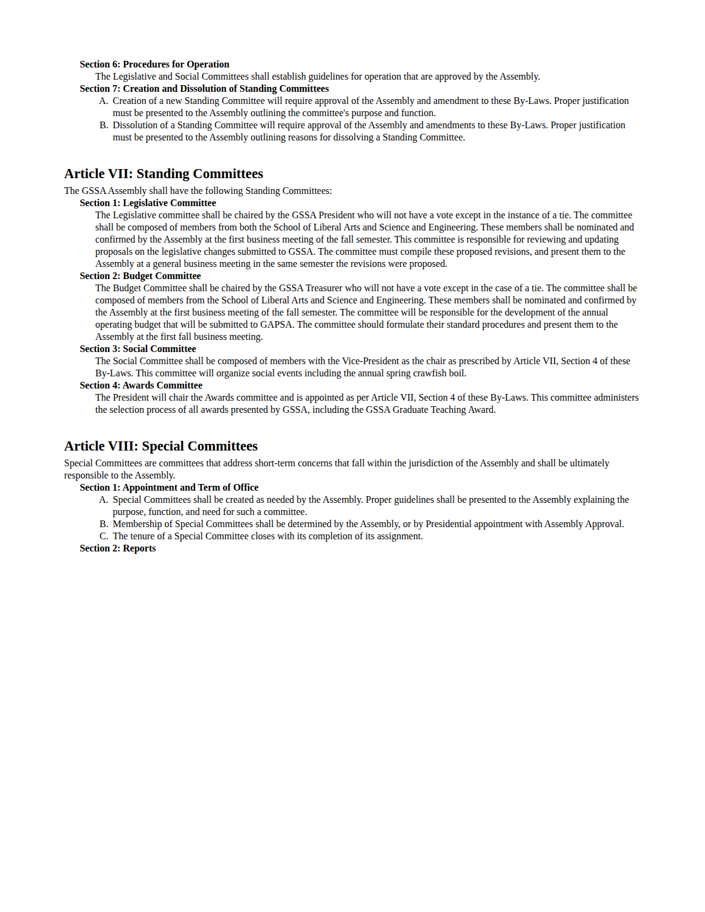Section 6: Procedures for Operation
The Legislative and Social Committees shall establish guidelines for operation that are approved by the Assembly.
Section 7: Creation and Dissolution of Standing Committees
Creation of a new Standing Committee will require approval of the Assembly and amendment to these By-Laws. Proper justification must be presented to the Assembly outlining the committee's purpose and function.
Dissolution of a Standing Committee will require approval of the Assembly and amendments to these By-Laws. Proper justification must be presented to the Assembly outlining reasons for dissolving a Standing Committee.
Article VII: Standing Committees
The GSSA Assembly shall have the following Standing Committees:
Section 1: Legislative Committee
The Legislative committee shall be chaired by the GSSA President who will not have a vote except in the instance of a tie. The committee shall be composed of members from both the School of Liberal Arts and Science and Engineering. These members shall be nominated and confirmed by the Assembly at the first business meeting of the fall semester. This committee is responsible for reviewing and updating proposals on the legislative changes submitted to GSSA. The committee must compile these proposed revisions, and present them to the Assembly at a general business meeting in the same semester the revisions were proposed.
Section 2: Budget Committee
The Budget Committee shall be chaired by the GSSA Treasurer who will not have a vote except in the case of a tie. The committee shall be composed of members from the School of Liberal Arts and Science and Engineering. These members shall be nominated and confirmed by the Assembly at the first business meeting of the fall semester. The committee will be responsible for the development of the annual operating budget that will be submitted to GAPSA. The committee should formulate their standard procedures and present them to the Assembly at the first fall business meeting.
Section 3: Social Committee
The Social Committee shall be composed of members with the Vice-President as the chair as prescribed by Article VII, Section 4 of these By-Laws. This committee will organize social events including the annual spring crawfish boil.
Section 4: Awards Committee
The President will chair the Awards committee and is appointed as per Article VII, Section 4 of these By-Laws. This committee administers the selection process of all awards presented by GSSA, including the GSSA Graduate Teaching Award.
Article VIII: Special Committees
Special Committees are committees that address short-term concerns that fall within the jurisdiction of the Assembly and shall be ultimately responsible to the Assembly.
Section 1: Appointment and Term of Office
Special Committees shall be created as needed by the Assembly. Proper guidelines shall be presented to the Assembly explaining the purpose, function, and need for such a committee.
Membership of Special Committees shall be determined by the Assembly, or by Presidential appointment with Assembly Approval.
The tenure of a Special Committee closes with its completion of its assignment.
Section 2: Reports